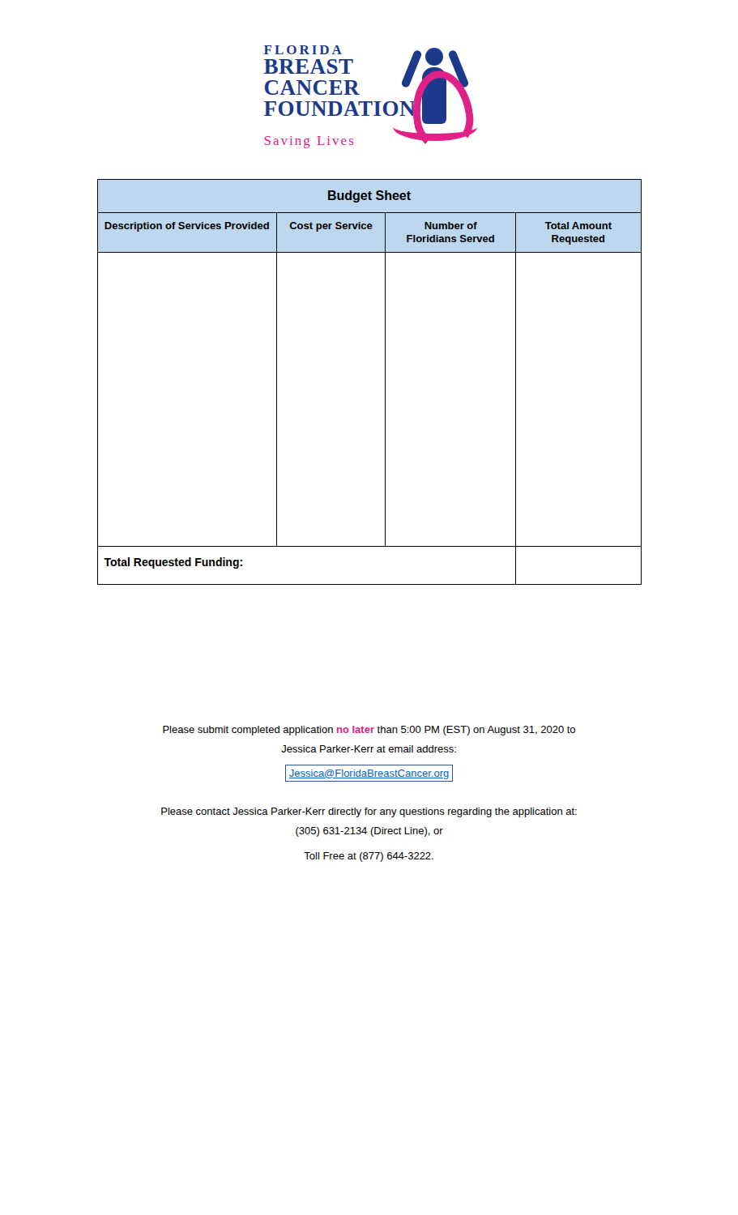FLORIDA BREAST CANCER FOUNDATION Saving Lives
| Budget Sheet |
| --- |
| Description of Services Provided | Cost per Service | Number of Floridians Served | Total Amount Requested |
| Total Requested Funding: | |
Please submit completed application no later than 5:00 PM (EST) on August 31, 2020 to
Jessica Parker-Kerr at email address:
Jessica@FloridaBreastCancer.org
Please contact Jessica Parker-Kerr directly for any questions regarding the application at:
(305) 631-2134 (Direct Line), or
Toll Free at (877) 644-3222.